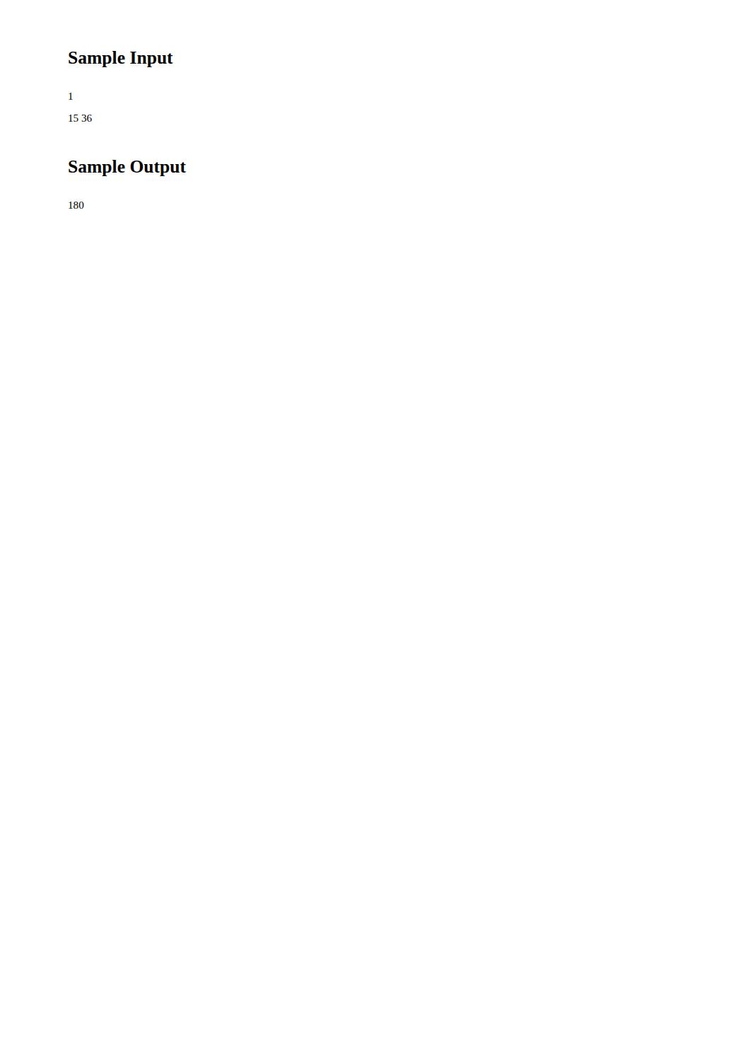Sample Input
1
15 36
Sample Output
180